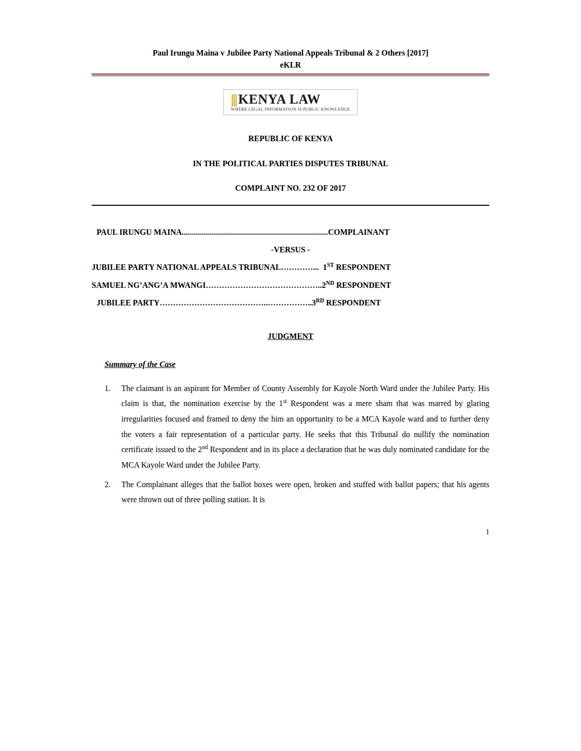Paul Irungu Maina v Jubilee Party National Appeals Tribunal & 2 Others [2017]
eKLR
|||KENYA LAW
Where Legal Information is Public Knowledge
REPUBLIC OF KENYA
IN THE POLITICAL PARTIES DISPUTES TRIBUNAL
COMPLAINT NO. 232 OF 2017
PAUL IRUNGU MAINA.........................................................................COMPLAINANT
-VERSUS -
JUBILEE PARTY NATIONAL APPEALS TRIBUNAL…………... 1ST RESPONDENT
SAMUEL NG’ANG’A MWANGI……………………………………..2ND RESPONDENT
JUBILEE PARTY…………………………………..……………..3RD RESPONDENT
JUDGMENT
Summary of the Case
The claimant is an aspirant for Member of County Assembly for Kayole North Ward under the Jubilee Party. His claim is that, the nomination exercise by the 1st Respondent was a mere sham that was marred by glaring irregularities focused and framed to deny the him an opportunity to be a MCA Kayole ward and to further deny the voters a fair representation of a particular party. He seeks that this Tribunal do nullify the nomination certificate issued to the 2nd Respondent and in its place a declaration that he was duly nominated candidate for the MCA Kayole Ward under the Jubilee Party.
The Complainant alleges that the ballot boxes were open, broken and stuffed with ballot papers; that his agents were thrown out of three polling station. It is
1